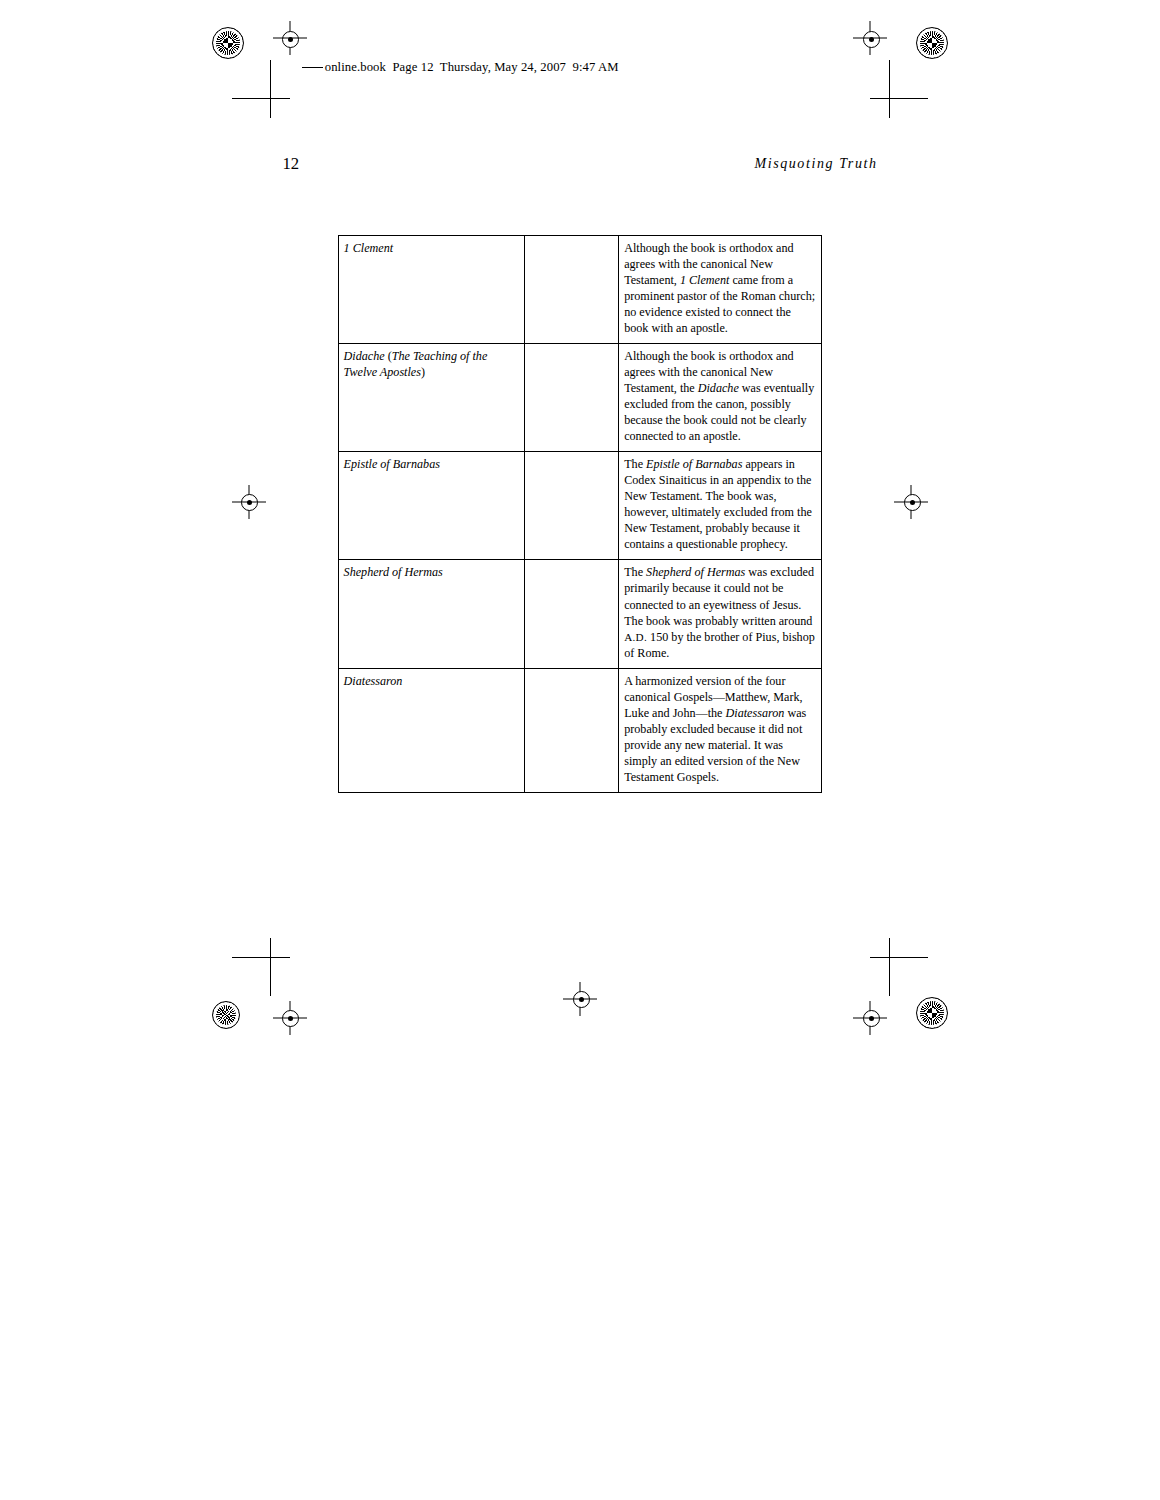online.book Page 12 Thursday, May 24, 2007 9:47 AM
12
Misquoting Truth
| 1 Clement | | Although the book is orthodox and agrees with the canonical New Testament, 1 Clement came from a prominent pastor of the Roman church; no evidence existed to connect the book with an apostle. |
| Didache ( The Teaching of the Twelve Apostles ) | | Although the book is orthodox and agrees with the canonical New Testament, the Didache was eventually excluded from the canon, possibly because the book could not be clearly connected to an apostle. |
| Epistle of Barnabas | | The Epistle of Barnabas appears in Codex Sinaiticus in an appendix to the New Testament. The book was, however, ultimately excluded from the New Testament, probably because it contains a questionable prophecy. |
| Shepherd of Hermas | | The Shepherd of Hermas was excluded primarily because it could not be connected to an eyewitness of Jesus. The book was probably written around A.D. 150 by the brother of Pius, bishop of Rome. |
| Diatessaron | | A harmonized version of the four canonical Gospels—Matthew, Mark, Luke and John—the Diatessaron was probably excluded because it did not provide any new material. It was simply an edited version of the New Testament Gospels. |